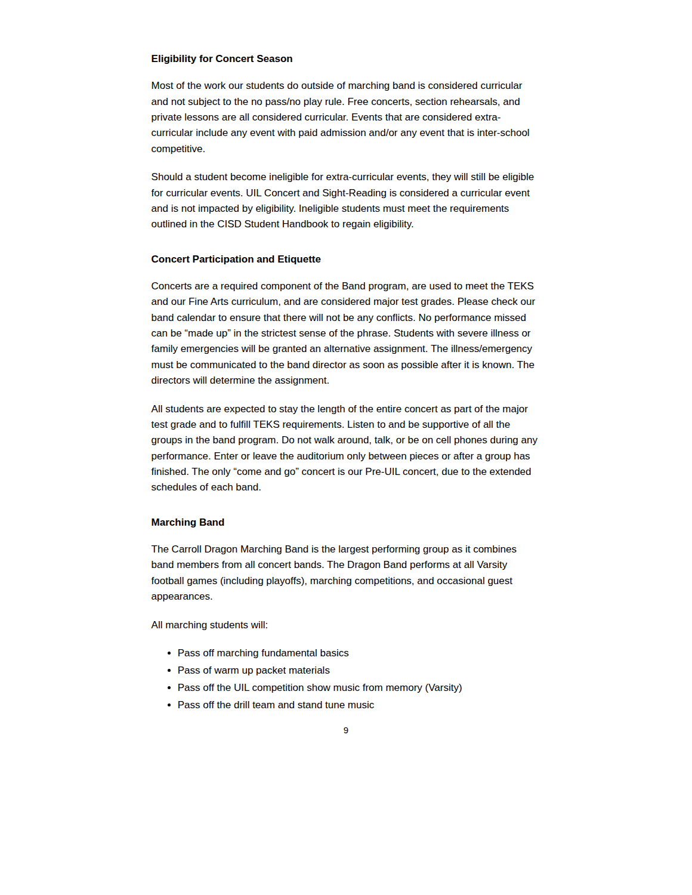Eligibility for Concert Season
Most of the work our students do outside of marching band is considered curricular and not subject to the no pass/no play rule. Free concerts, section rehearsals, and private lessons are all considered curricular. Events that are considered extra-curricular include any event with paid admission and/or any event that is inter-school competitive.
Should a student become ineligible for extra-curricular events, they will still be eligible for curricular events. UIL Concert and Sight-Reading is considered a curricular event and is not impacted by eligibility. Ineligible students must meet the requirements outlined in the CISD Student Handbook to regain eligibility.
Concert Participation and Etiquette
Concerts are a required component of the Band program, are used to meet the TEKS and our Fine Arts curriculum, and are considered major test grades. Please check our band calendar to ensure that there will not be any conflicts. No performance missed can be “made up” in the strictest sense of the phrase. Students with severe illness or family emergencies will be granted an alternative assignment. The illness/emergency must be communicated to the band director as soon as possible after it is known. The directors will determine the assignment.
All students are expected to stay the length of the entire concert as part of the major test grade and to fulfill TEKS requirements. Listen to and be supportive of all the groups in the band program. Do not walk around, talk, or be on cell phones during any performance. Enter or leave the auditorium only between pieces or after a group has finished. The only “come and go” concert is our Pre-UIL concert, due to the extended schedules of each band.
Marching Band
The Carroll Dragon Marching Band is the largest performing group as it combines band members from all concert bands. The Dragon Band performs at all Varsity football games (including playoffs), marching competitions, and occasional guest appearances.
All marching students will:
Pass off marching fundamental basics
Pass of warm up packet materials
Pass off the UIL competition show music from memory (Varsity)
Pass off the drill team and stand tune music
9